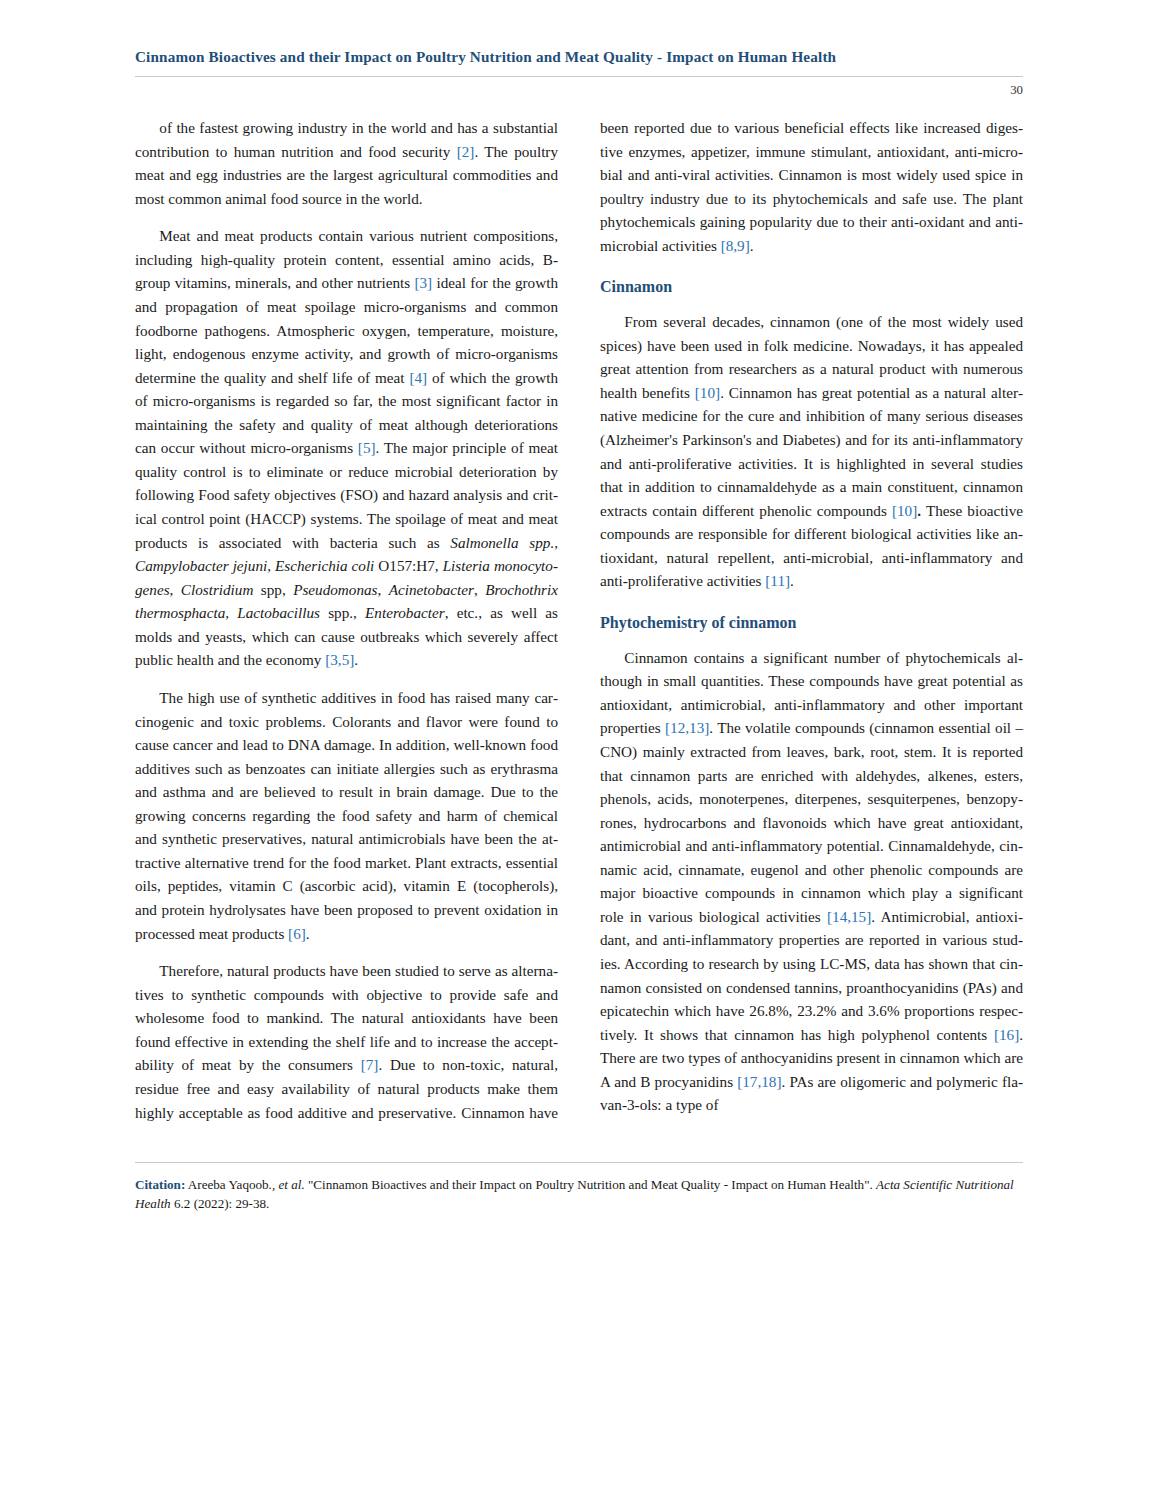Cinnamon Bioactives and their Impact on Poultry Nutrition and Meat Quality - Impact on Human Health
30
of the fastest growing industry in the world and has a substantial contribution to human nutrition and food security [2]. The poultry meat and egg industries are the largest agricultural commodities and most common animal food source in the world.
Meat and meat products contain various nutrient compositions, including high-quality protein content, essential amino acids, B-group vitamins, minerals, and other nutrients [3] ideal for the growth and propagation of meat spoilage micro-organisms and common foodborne pathogens. Atmospheric oxygen, temperature, moisture, light, endogenous enzyme activity, and growth of micro-organisms determine the quality and shelf life of meat [4] of which the growth of micro-organisms is regarded so far, the most significant factor in maintaining the safety and quality of meat although deteriorations can occur without micro-organisms [5]. The major principle of meat quality control is to eliminate or reduce microbial deterioration by following Food safety objectives (FSO) and hazard analysis and critical control point (HACCP) systems. The spoilage of meat and meat products is associated with bacteria such as Salmonella spp., Campylobacter jejuni, Escherichia coli O157:H7, Listeria monocytogenes, Clostridium spp, Pseudomonas, Acinetobacter, Brochothrix thermosphacta, Lactobacillus spp., Enterobacter, etc., as well as molds and yeasts, which can cause outbreaks which severely affect public health and the economy [3,5].
The high use of synthetic additives in food has raised many carcinogenic and toxic problems. Colorants and flavor were found to cause cancer and lead to DNA damage. In addition, well-known food additives such as benzoates can initiate allergies such as erythrasma and asthma and are believed to result in brain damage. Due to the growing concerns regarding the food safety and harm of chemical and synthetic preservatives, natural antimicrobials have been the attractive alternative trend for the food market. Plant extracts, essential oils, peptides, vitamin C (ascorbic acid), vitamin E (tocopherols), and protein hydrolysates have been proposed to prevent oxidation in processed meat products [6].
Therefore, natural products have been studied to serve as alternatives to synthetic compounds with objective to provide safe and wholesome food to mankind. The natural antioxidants have been found effective in extending the shelf life and to increase the acceptability of meat by the consumers [7]. Due to non-toxic, natural, residue free and easy availability of natural products make them highly acceptable as food additive and preservative. Cinnamon have been reported due to various beneficial effects like increased digestive enzymes, appetizer, immune stimulant, antioxidant, anti-microbial and anti-viral activities. Cinnamon is most widely used spice in poultry industry due to its phytochemicals and safe use. The plant phytochemicals gaining popularity due to their anti-oxidant and anti-microbial activities [8,9].
Cinnamon
From several decades, cinnamon (one of the most widely used spices) have been used in folk medicine. Nowadays, it has appealed great attention from researchers as a natural product with numerous health benefits [10]. Cinnamon has great potential as a natural alternative medicine for the cure and inhibition of many serious diseases (Alzheimer's Parkinson's and Diabetes) and for its anti-inflammatory and anti-proliferative activities. It is highlighted in several studies that in addition to cinnamaldehyde as a main constituent, cinnamon extracts contain different phenolic compounds [10]. These bioactive compounds are responsible for different biological activities like antioxidant, natural repellent, anti-microbial, anti-inflammatory and anti-proliferative activities [11].
Phytochemistry of cinnamon
Cinnamon contains a significant number of phytochemicals although in small quantities. These compounds have great potential as antioxidant, antimicrobial, anti-inflammatory and other important properties [12,13]. The volatile compounds (cinnamon essential oil – CNO) mainly extracted from leaves, bark, root, stem. It is reported that cinnamon parts are enriched with aldehydes, alkenes, esters, phenols, acids, monoterpenes, diterpenes, sesquiterpenes, benzopyrones, hydrocarbons and flavonoids which have great antioxidant, antimicrobial and anti-inflammatory potential. Cinnamaldehyde, cinnamic acid, cinnamate, eugenol and other phenolic compounds are major bioactive compounds in cinnamon which play a significant role in various biological activities [14,15]. Antimicrobial, antioxidant, and anti-inflammatory properties are reported in various studies. According to research by using LC-MS, data has shown that cinnamon consisted on condensed tannins, proanthocyanidins (PAs) and epicatechin which have 26.8%, 23.2% and 3.6% proportions respectively. It shows that cinnamon has high polyphenol contents [16]. There are two types of anthocyanidins present in cinnamon which are A and B procyanidins [17,18]. PAs are oligomeric and polymeric flavan-3-ols: a type of
Citation: Areeba Yaqoob., et al. "Cinnamon Bioactives and their Impact on Poultry Nutrition and Meat Quality - Impact on Human Health". Acta Scientific Nutritional Health 6.2 (2022): 29-38.